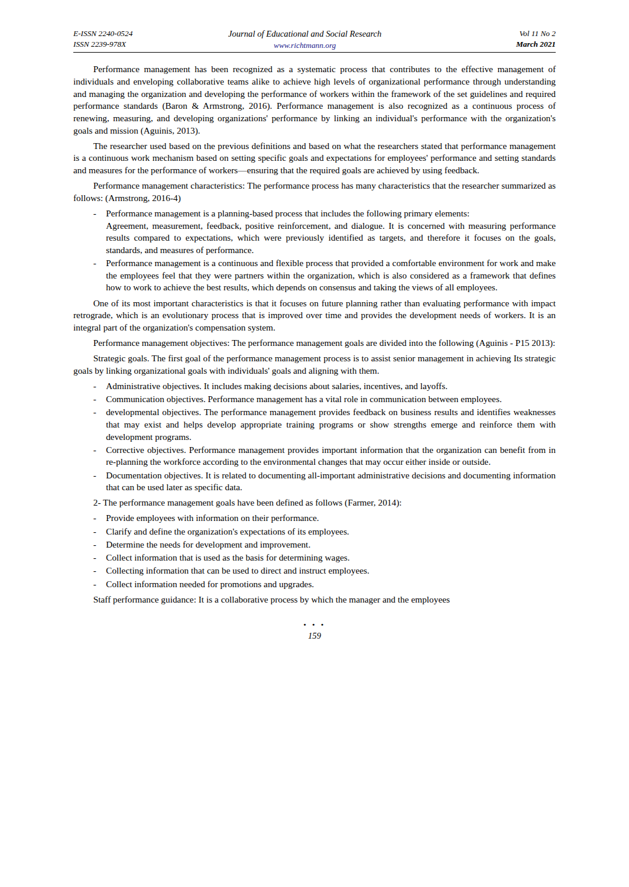| E-ISSN 2240-0524 ISSN 2239-978X | Journal of Educational and Social Research www.richtmann.org | Vol 11 No 2 March 2021 |
Performance management has been recognized as a systematic process that contributes to the effective management of individuals and enveloping collaborative teams alike to achieve high levels of organizational performance through understanding and managing the organization and developing the performance of workers within the framework of the set guidelines and required performance standards (Baron & Armstrong, 2016). Performance management is also recognized as a continuous process of renewing, measuring, and developing organizations' performance by linking an individual's performance with the organization's goals and mission (Aguinis, 2013).
The researcher used based on the previous definitions and based on what the researchers stated that performance management is a continuous work mechanism based on setting specific goals and expectations for employees' performance and setting standards and measures for the performance of workers—ensuring that the required goals are achieved by using feedback.
Performance management characteristics: The performance process has many characteristics that the researcher summarized as follows: (Armstrong, 2016-4)
Performance management is a planning-based process that includes the following primary elements:
Agreement, measurement, feedback, positive reinforcement, and dialogue. It is concerned with measuring performance results compared to expectations, which were previously identified as targets, and therefore it focuses on the goals, standards, and measures of performance.
Performance management is a continuous and flexible process that provided a comfortable environment for work and make the employees feel that they were partners within the organization, which is also considered as a framework that defines how to work to achieve the best results, which depends on consensus and taking the views of all employees.
One of its most important characteristics is that it focuses on future planning rather than evaluating performance with impact retrograde, which is an evolutionary process that is improved over time and provides the development needs of workers. It is an integral part of the organization's compensation system.
Performance management objectives: The performance management goals are divided into the following (Aguinis - P15 2013):
Strategic goals. The first goal of the performance management process is to assist senior management in achieving Its strategic goals by linking organizational goals with individuals' goals and aligning with them.
Administrative objectives. It includes making decisions about salaries, incentives, and layoffs.
Communication objectives. Performance management has a vital role in communication between employees.
developmental objectives. The performance management provides feedback on business results and identifies weaknesses that may exist and helps develop appropriate training programs or show strengths emerge and reinforce them with development programs.
Corrective objectives. Performance management provides important information that the organization can benefit from in re-planning the workforce according to the environmental changes that may occur either inside or outside.
Documentation objectives. It is related to documenting all-important administrative decisions and documenting information that can be used later as specific data.
2- The performance management goals have been defined as follows (Farmer, 2014):
Provide employees with information on their performance.
Clarify and define the organization's expectations of its employees.
Determine the needs for development and improvement.
Collect information that is used as the basis for determining wages.
Collecting information that can be used to direct and instruct employees.
Collect information needed for promotions and upgrades.
Staff performance guidance: It is a collaborative process by which the manager and the employees
• • •
159